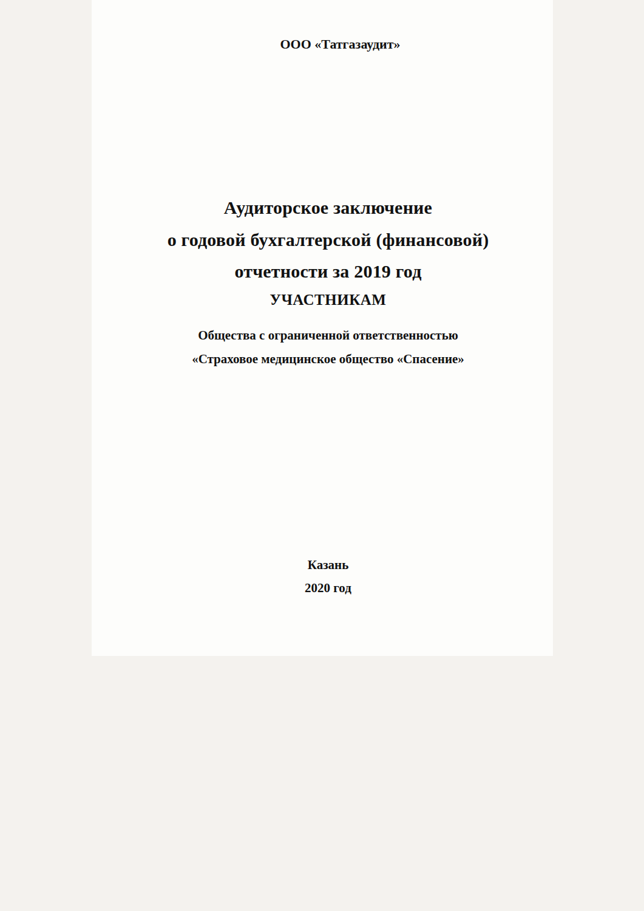ООО «Татгазаудит»
Аудиторское заключение
о годовой бухгалтерской (финансовой)
отчетности за 2019 год
УЧАСТНИКАМ
Общества с ограниченной ответственностью
«Страховое медицинское общество «Спасение»
Казань
2020 год